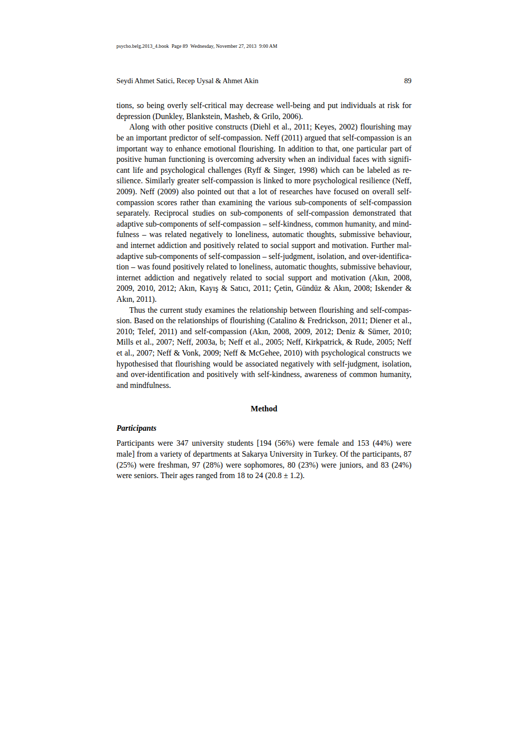psycho.belg.2013_4.book Page 89 Wednesday, November 27, 2013 9:00 AM
Seydi Ahmet Satici, Recep Uysal & Ahmet Akin 89
tions, so being overly self-critical may decrease well-being and put individuals at risk for depression (Dunkley, Blankstein, Masheb, & Grilo, 2006).
Along with other positive constructs (Diehl et al., 2011; Keyes, 2002) flourishing may be an important predictor of self-compassion. Neff (2011) argued that self-compassion is an important way to enhance emotional flourishing. In addition to that, one particular part of positive human functioning is overcoming adversity when an individual faces with significant life and psychological challenges (Ryff & Singer, 1998) which can be labeled as resilience. Similarly greater self-compassion is linked to more psychological resilience (Neff, 2009). Neff (2009) also pointed out that a lot of researches have focused on overall self-compassion scores rather than examining the various sub-components of self-compassion separately. Reciprocal studies on sub-components of self-compassion demonstrated that adaptive sub-components of self-compassion – self-kindness, common humanity, and mindfulness – was related negatively to loneliness, automatic thoughts, submissive behaviour, and internet addiction and positively related to social support and motivation. Further maladaptive sub-components of self-compassion – self-judgment, isolation, and over-identification – was found positively related to loneliness, automatic thoughts, submissive behaviour, internet addiction and negatively related to social support and motivation (Akın, 2008, 2009, 2010, 2012; Akın, Kayış & Satıcı, 2011; Çetin, Gündüz & Akın, 2008; Iskender & Akın, 2011).
Thus the current study examines the relationship between flourishing and self-compassion. Based on the relationships of flourishing (Catalino & Fredrickson, 2011; Diener et al., 2010; Telef, 2011) and self-compassion (Akın, 2008, 2009, 2012; Deniz & Sümer, 2010; Mills et al., 2007; Neff, 2003a, b; Neff et al., 2005; Neff, Kirkpatrick, & Rude, 2005; Neff et al., 2007; Neff & Vonk, 2009; Neff & McGehee, 2010) with psychological constructs we hypothesised that flourishing would be associated negatively with self-judgment, isolation, and over-identification and positively with self-kindness, awareness of common humanity, and mindfulness.
Method
Participants
Participants were 347 university students [194 (56%) were female and 153 (44%) were male] from a variety of departments at Sakarya University in Turkey. Of the participants, 87 (25%) were freshman, 97 (28%) were sophomores, 80 (23%) were juniors, and 83 (24%) were seniors. Their ages ranged from 18 to 24 (20.8 ± 1.2).